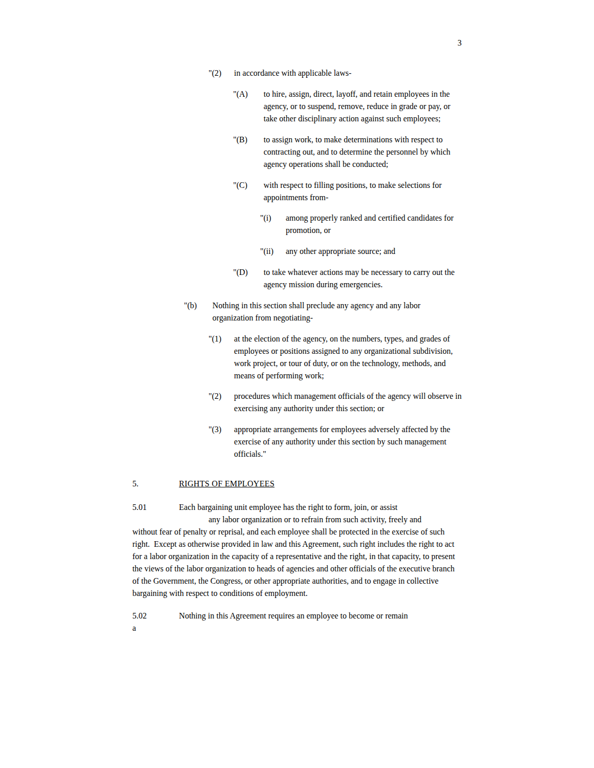3
"(2)
in accordance with applicable laws-
"(A)
to hire, assign, direct, layoff, and retain employees in the agency, or to suspend, remove, reduce in grade or pay, or take other disciplinary action against such employees;
"(B)
to assign work, to make determinations with respect to contracting out, and to determine the personnel by which agency operations shall be conducted;
"(C)
with respect to filling positions, to make selections for appointments from-
"(i)
among properly ranked and certified candidates for promotion, or
"(ii)
any other appropriate source; and
"(D)
to take whatever actions may be necessary to carry out the agency mission during emergencies.
"(b)
Nothing in this section shall preclude any agency and any labor organization from negotiating-
"(1)
at the election of the agency, on the numbers, types, and grades of employees or positions assigned to any organizational subdivision, work project, or tour of duty, or on the technology, methods, and means of performing work;
"(2)
procedures which management officials of the agency will observe in exercising any authority under this section; or
"(3)
appropriate arrangements for employees adversely affected by the exercise of any authority under this section by such management officials."
5.
RIGHTS OF EMPLOYEES
5.01 Each bargaining unit employee has the right to form, join, or assist any labor organization or to refrain from such activity, freely and without fear of penalty or reprisal, and each employee shall be protected in the exercise of such right. Except as otherwise provided in law and this Agreement, such right includes the right to act for a labor organization in the capacity of a representative and the right, in that capacity, to present the views of the labor organization to heads of agencies and other officials of the executive branch of the Government, the Congress, or other appropriate authorities, and to engage in collective bargaining with respect to conditions of employment.
5.02 Nothing in this Agreement requires an employee to become or remain a